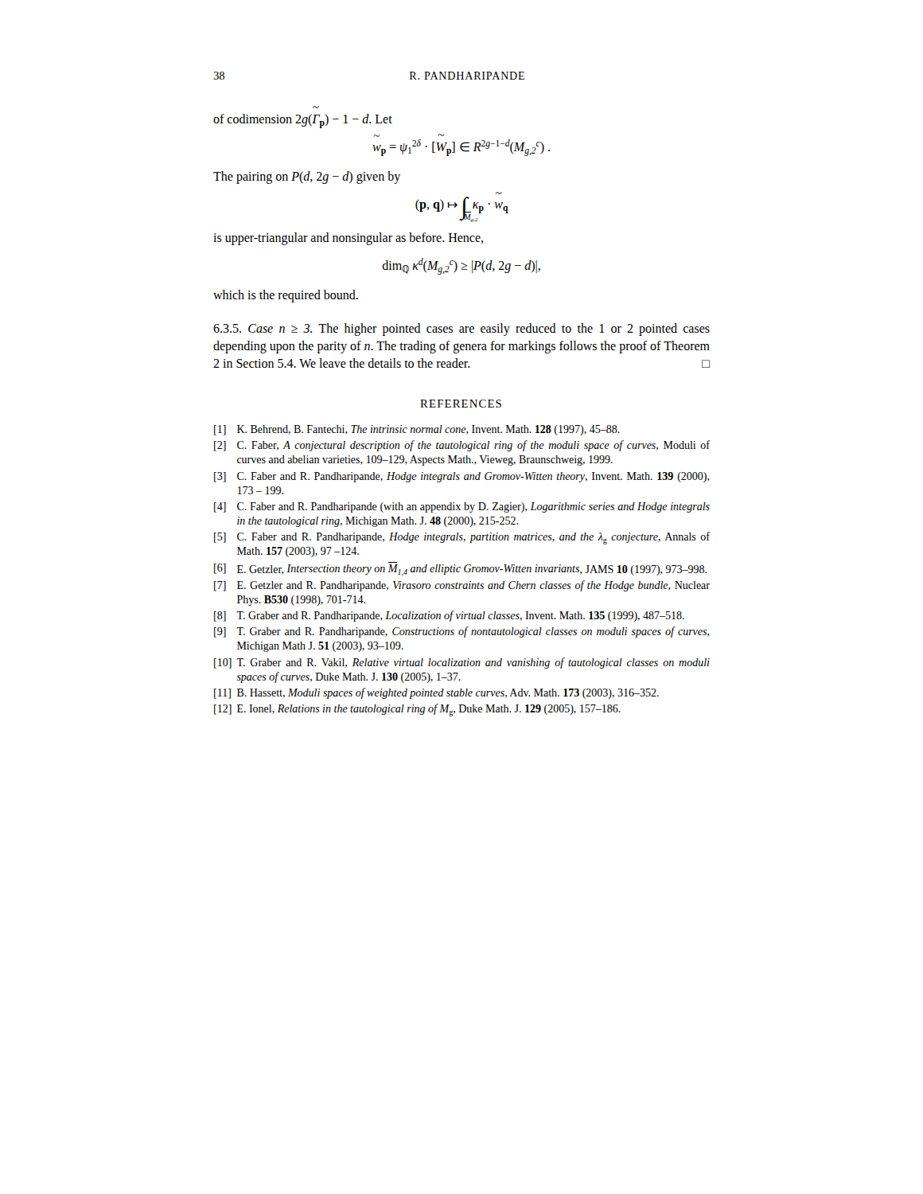38 R. Pandharipande
of codimension 2g(~Γp) − 1 − d. Let
~wp = ψ12δ · [~Wp] ∈ R2g−1−d(Mg,2c) .
The pairing on P(d, 2g − d) given by
(p, q) ↦ ∫Mg,2 κp · ~wq
is upper-triangular and nonsingular as before. Hence,
dimℚ κd(Mg,2c) ≥ |P(d, 2g − d)|,
which is the required bound.
6.3.5. Case n ≥ 3. The higher pointed cases are easily reduced to the 1 or 2 pointed cases depending upon the parity of n. The trading of genera for markings follows the proof of Theorem 2 in Section 5.4. We leave the details to the reader. □
References
[1] K. Behrend, B. Fantechi, The intrinsic normal cone, Invent. Math. 128 (1997), 45–88.
[2] C. Faber, A conjectural description of the tautological ring of the moduli space of curves, Moduli of curves and abelian varieties, 109–129, Aspects Math., Vieweg, Braunschweig, 1999.
[3] C. Faber and R. Pandharipande, Hodge integrals and Gromov-Witten theory, Invent. Math. 139 (2000), 173 – 199.
[4] C. Faber and R. Pandharipande (with an appendix by D. Zagier), Logarithmic series and Hodge integrals in the tautological ring, Michigan Math. J. 48 (2000), 215-252.
[5] C. Faber and R. Pandharipande, Hodge integrals, partition matrices, and the λg conjecture, Annals of Math. 157 (2003), 97 –124.
[6] E. Getzler, Intersection theory on M1,4 and elliptic Gromov-Witten invariants, JAMS 10 (1997), 973–998.
[7] E. Getzler and R. Pandharipande, Virasoro constraints and Chern classes of the Hodge bundle, Nuclear Phys. B530 (1998), 701-714.
[8] T. Graber and R. Pandharipande, Localization of virtual classes, Invent. Math. 135 (1999), 487–518.
[9] T. Graber and R. Pandharipande, Constructions of nontautological classes on moduli spaces of curves, Michigan Math J. 51 (2003), 93–109.
[10] T. Graber and R. Vakil, Relative virtual localization and vanishing of tautological classes on moduli spaces of curves, Duke Math. J. 130 (2005), 1–37.
[11] B. Hassett, Moduli spaces of weighted pointed stable curves, Adv. Math. 173 (2003), 316–352.
[12] E. Ionel, Relations in the tautological ring of Mg, Duke Math. J. 129 (2005), 157–186.